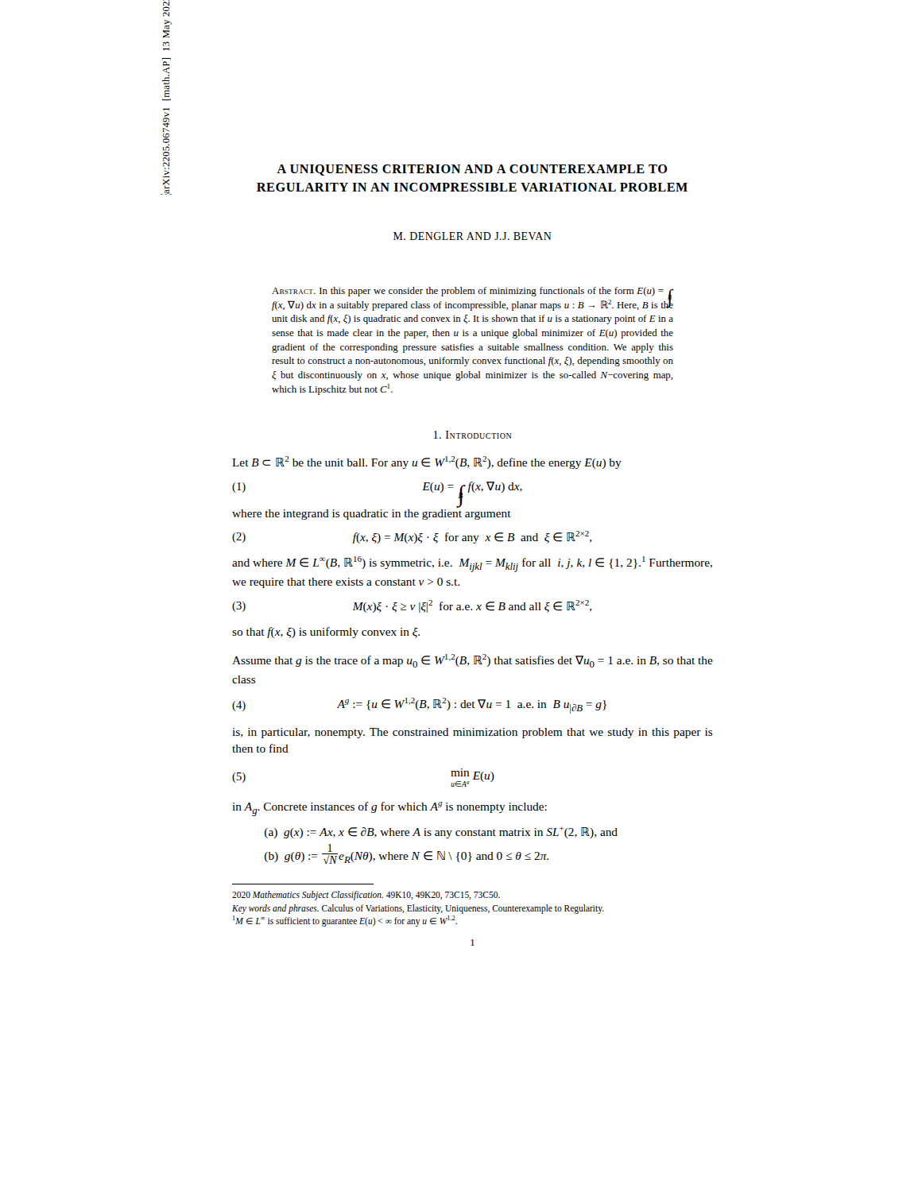arXiv:2205.06749v1 [math.AP] 13 May 2022
A Uniqueness Criterion and a Counterexample to
Regularity in an Incompressible Variational Problem
M. Dengler and J.J. Bevan
Abstract. In this paper we consider the problem of minimizing functionals of the form E(u) = ∫B f(x, ∇u) dx in a suitably prepared class of incompressible, planar maps u : B → ℝ2. Here, B is the unit disk and f(x, ξ) is quadratic and convex in ξ. It is shown that if u is a stationary point of E in a sense that is made clear in the paper, then u is a unique global minimizer of E(u) provided the gradient of the corresponding pressure satisfies a suitable smallness condition. We apply this result to construct a non-autonomous, uniformly convex functional f(x, ξ), depending smoothly on ξ but discontinuously on x, whose unique global minimizer is the so-called N−covering map, which is Lipschitz but not C1.
1. Introduction
Let B ⊂ ℝ2 be the unit ball. For any u ∈ W1,2(B, ℝ2), define the energy E(u) by
(1) E(u) = ∫B f(x, ∇u) dx,
where the integrand is quadratic in the gradient argument
(2) f(x, ξ) = M(x)ξ · ξ for any x ∈ B and ξ ∈ ℝ2×2,
and where M ∈ L∞(B, ℝ16) is symmetric, i.e. Mijkl = Mklij for all i, j, k, l ∈ {1, 2}.1 Furthermore, we require that there exists a constant ν > 0 s.t.
(3) M(x)ξ · ξ ≥ ν |ξ|2 for a.e. x ∈ B and all ξ ∈ ℝ2×2,
so that f(x, ξ) is uniformly convex in ξ.
Assume that g is the trace of a map u0 ∈ W1,2(B, ℝ2) that satisfies det ∇u0 = 1 a.e. in B, so that the class
(4) Ag := {u ∈ W1,2(B, ℝ2) : det ∇u = 1 a.e. in B u|∂B = g}
is, in particular, nonempty. The constrained minimization problem that we study in this paper is then to find
(5) minu∈Ag E(u)
in Ag. Concrete instances of g for which Ag is nonempty include:
(a) g(x) := Ax, x ∈ ∂B, where A is any constant matrix in SL+(2, ℝ), and
(b) g(θ) := 1√N eR(Nθ), where N ∈ ℕ \ {0} and 0 ≤ θ ≤ 2π.
2020 Mathematics Subject Classification. 49K10, 49K20, 73C15, 73C50.
Key words and phrases. Calculus of Variations, Elasticity, Uniqueness, Counterexample to Regularity.
1M ∈ L∞ is sufficient to guarantee E(u) < ∞ for any u ∈ W1,2.
1